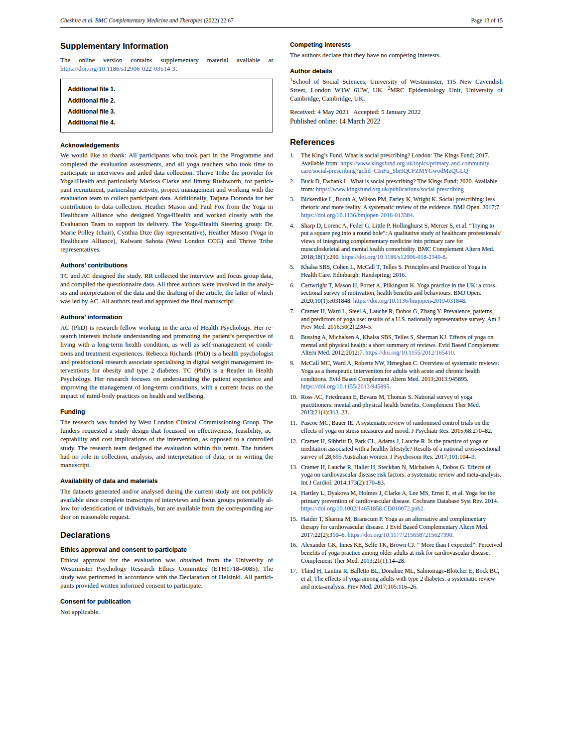Cheshire et al. BMC Complementary Medicine and Therapies (2022) 22:67
Page 13 of 15
Supplementary Information
The online version contains supplementary material available at https://doi.org/10.1186/s12906-022-03514-3.
Additional file 1.
Additional file 2.
Additional file 3.
Additional file 4.
Acknowledgements
We would like to thank: All participants who took part in the Programme and completed the evaluation assessments, and all yoga teachers who took time to participate in interviews and aided data collection. Thrive Tribe the provider for Yoga4Health and particularly Marissa Clarke and Jimmy Rushworth, for participant recruitment, partnership activity, project management and working with the evaluation team to collect participant data. Additionally, Tatjana Doronda for her contribution to data collection. Heather Mason and Paul Fox from the Yoga in Healthcare Alliance who designed Yoga4Health and worked closely with the Evaluation Team to support its delivery. The Yoga4Health Steering group: Dr. Marie Polley (chair), Cynthia Dize (lay representative), Heather Mason (Yoga in Healthcare Alliance), Kalwant Sahota (West London CCG) and Thrive Tribe representatives.
Authors’ contributions
TC and AC designed the study. RR collected the interview and focus group data, and compiled the questionnaire data. All three authors were involved in the analysis and interpretation of the data and the drafting of the article, the latter of which was led by AC. All authors read and approved the final manuscript.
Authors’ information
AC (PhD) is research fellow working in the area of Health Psychology. Her research interests include understanding and promoting the patient’s perspective of living with a long-term health condition, as well as self-management of conditions and treatment experiences. Rebecca Richards (PhD) is a health psychologist and postdoctoral research associate specialising in digital weight management interventions for obesity and type 2 diabetes. TC (PhD) is a Reader in Health Psychology. Her research focuses on understanding the patient experience and improving the management of long-term conditions, with a current focus on the impact of mind-body practices on health and wellbeing.
Funding
The research was funded by West London Clinical Commissioning Group. The funders requested a study design that focussed on effectiveness, feasibility, acceptability and cost implications of the intervention, as opposed to a controlled study. The research team designed the evaluation within this remit. The funders had no role in collection, analysis, and interpretation of data; or in writing the manuscript.
Availability of data and materials
The datasets generated and/or analysed during the current study are not publicly available since complete transcripts of interviews and focus groups potentially allow for identification of individuals, but are available from the corresponding author on reasonable request.
Declarations
Ethics approval and consent to participate
Ethical approval for the evaluation was obtained from the University of Westminster Psychology Research Ethics Committee (ETH1718–0085). The study was performed in accordance with the Declaration of Helsinki. All participants provided written informed consent to participate.
Consent for publication
Not applicable.
Competing interests
The authors declare that they have no competing interests.
Author details
1School of Social Sciences, University of Westminster, 115 New Cavendish Street, London W1W 6UW, UK. 2MRC Epidemiology Unit, University of Cambridge, Cambridge, UK.
Received: 4 May 2021 Accepted: 5 January 2022
Published online: 14 March 2022
References
The King’s Fund. What is social prescribing? London: The Kings Fund; 2017. Available from: https://www.kingsfund.org.uk/topics/primary-and-community-care/social-prescribing?gclid=CInFu_Sbi9QCFZMYGwodMzQGLQ
Buck D, Ewbank L. What is social prescribing? The Kings Fund; 2020. Available from: https://www.kingsfund.org.uk/publications/social-prescribing
Bickerdike L, Booth A, Wilson PM, Farley K, Wright K. Social prescribing: less rhetoric and more reality. A systematic review of the evidence. BMJ Open. 2017;7. https://doi.org/10.1136/bmjopen-2016-013384.
Sharp D, Lorenc A, Feder G, Little P, Hollinghurst S, Mercer S, et al. “Trying to put a square peg into a round hole”: A qualitative study of healthcare professionals’ views of integrating complementary medicine into primary care for musculoskeletal and mental health comorbidity. BMC Complement Altern Med. 2018;18(1):290. https://doi.org/10.1186/s12906-018-2349-8.
Khalsa SBS, Cohen L, McCall T, Telles S. Principles and Practice of Yoga in Health Care. Edinburgh: Handspring; 2016.
Cartwright T, Mason H, Porter A, Pilkington K. Yoga practice in the UK: a cross-sectional survey of motivation, health benefits and behaviours. BMJ Open. 2020;10(1):e031848. https://doi.org/10.1136/bmjopen-2019-031848.
Cramer H, Ward L, Steel A, Lauche R, Dobos G, Zhang Y. Prevalence, patterns, and predictors of yoga use: results of a U.S. nationally representative survey. Am J Prev Med. 2016;50(2):230–5.
Bussing A, Michalsen A, Khalsa SBS, Telles S, Sherman KJ. Effects of yoga on mental and physical health: a short summary of reviews. Evid Based Complement Altern Med. 2012;2012:7. https://doi.org/10.1155/2012/165410.
McCall MC, Ward A, Roberts NW, Heneghan C. Overview of systematic reviews: Yoga as a therapeutic intervention for adults with acute and chronic health conditions. Evid Based Complement Altern Med. 2013;2013:945895. https://doi.org/10.1155/2013/945895.
Ross AC, Friedmann E, Bevans M, Thomas S. National survey of yoga practitioners: mental and physical health benefits. Complement Ther Med. 2013;21(4):313–23.
Pascoe MC, Bauer IE. A systematic review of randomised control trials on the effects of yoga on stress measures and mood. J Psychiatr Res. 2015;68:270–82.
Cramer H, Sibbritt D, Park CL, Adams J, Lauche R. Is the practice of yoga or meditation associated with a healthy lifestyle? Results of a national cross-sectional survey of 28,695 Australian women. J Psychosom Res. 2017;101:104–9.
Cramer H, Lauche R, Haller H, Steckhan N, Michalsen A, Dobos G. Effects of yoga on cardiovascular disease risk factors: a systematic review and meta-analysis. Int J Cardiol. 2014;173(2):170–83.
Hartley L, Dyakova M, Holmes J, Clarke A, Lee MS, Ernst E, et al. Yoga for the primary prevention of cardiovascular disease. Cochrane Database Syst Rev. 2014. https://doi.org/10.1002/14651858.CD010072.pub2.
Haider T, Sharma M, Branscum P. Yoga as an alternative and complimentary therapy for cardiovascular disease. J Evid Based Complementary Altern Med. 2017;22(2):310–6. https://doi.org/10.1177/2156587215627390.
Alexander GK, Innes KE, Selfe TK, Brown CJ. “ More than I expected”: Perceived benefits of yoga practice among older adults at risk for cardiovascular disease. Complement Ther Med. 2013;21(1):14–28.
Thind H, Lantini R, Balletto BL, Donahue ML, Salmoirago-Blotcher E, Bock BC, et al. The effects of yoga among adults with type 2 diabetes: a systematic review and meta-analysis. Prev Med. 2017;105:116–26.